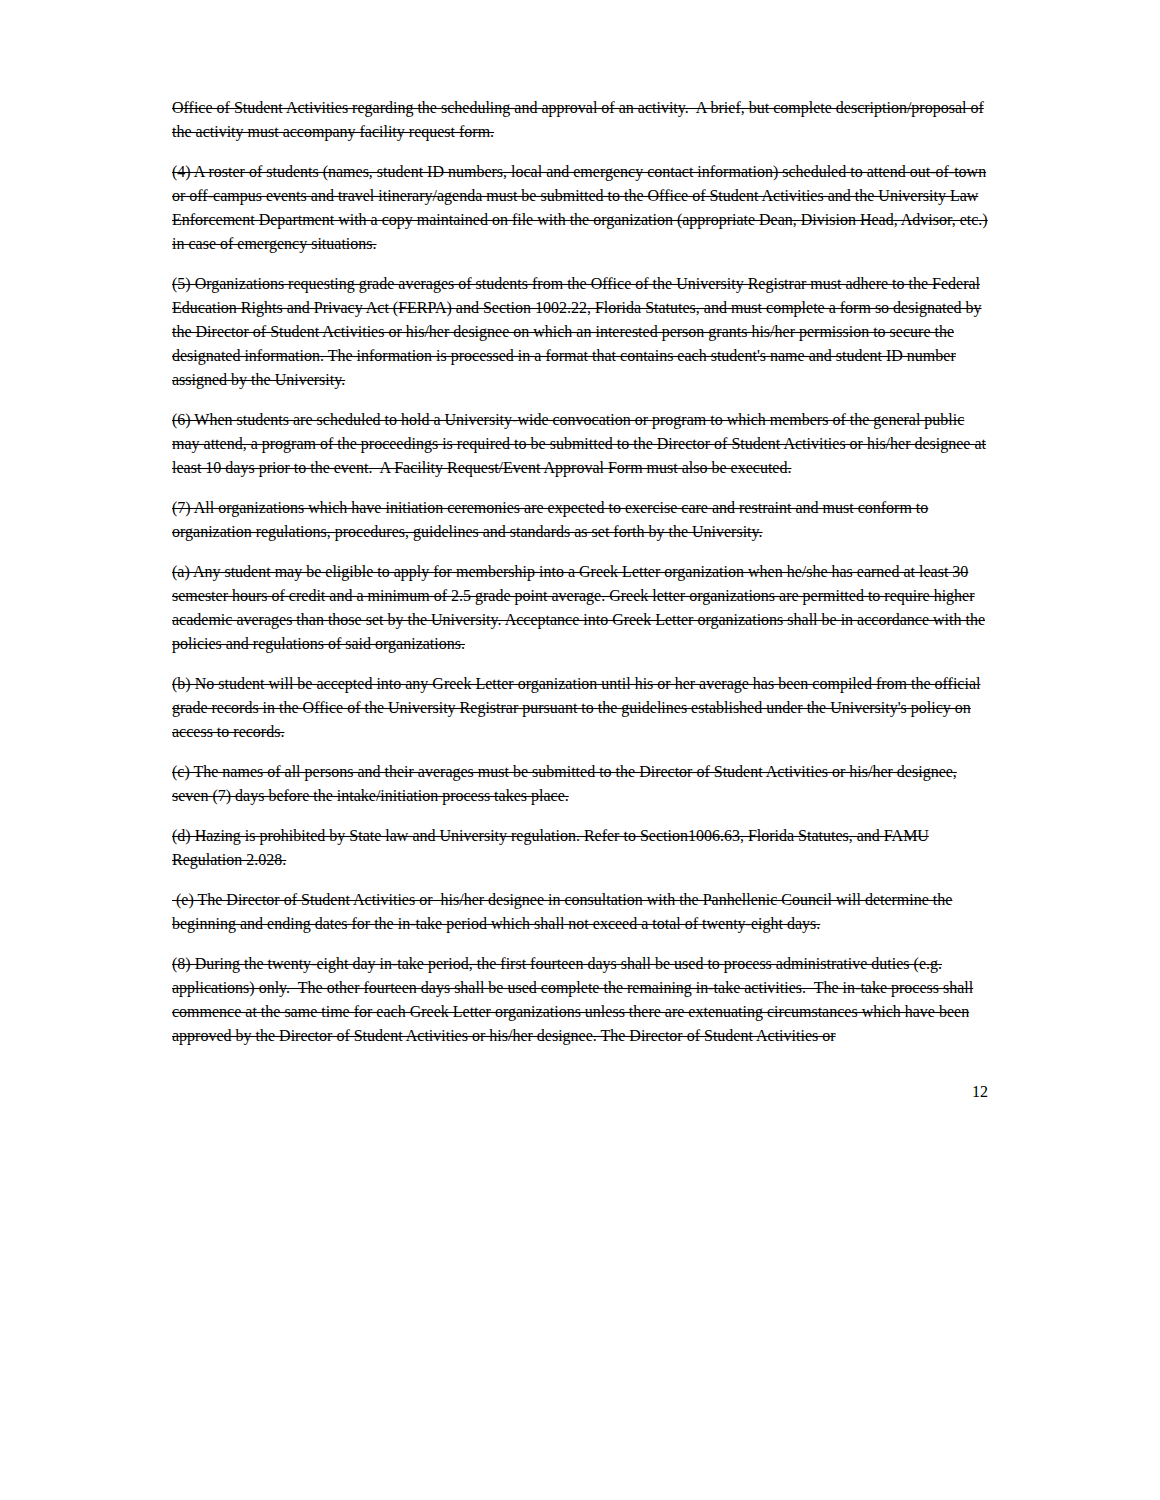Office of Student Activities regarding the scheduling and approval of an activity. A brief, but complete description/proposal of the activity must accompany facility request form.
(4) A roster of students (names, student ID numbers, local and emergency contact information) scheduled to attend out-of-town or off-campus events and travel itinerary/agenda must be submitted to the Office of Student Activities and the University Law Enforcement Department with a copy maintained on file with the organization (appropriate Dean, Division Head, Advisor, etc.) in case of emergency situations.
(5) Organizations requesting grade averages of students from the Office of the University Registrar must adhere to the Federal Education Rights and Privacy Act (FERPA) and Section 1002.22, Florida Statutes, and must complete a form so designated by the Director of Student Activities or his/her designee on which an interested person grants his/her permission to secure the designated information. The information is processed in a format that contains each student's name and student ID number assigned by the University.
(6) When students are scheduled to hold a University-wide convocation or program to which members of the general public may attend, a program of the proceedings is required to be submitted to the Director of Student Activities or his/her designee at least 10 days prior to the event. A Facility Request/Event Approval Form must also be executed.
(7) All organizations which have initiation ceremonies are expected to exercise care and restraint and must conform to organization regulations, procedures, guidelines and standards as set forth by the University.
(a) Any student may be eligible to apply for membership into a Greek Letter organization when he/she has earned at least 30 semester hours of credit and a minimum of 2.5 grade point average. Greek letter organizations are permitted to require higher academic averages than those set by the University. Acceptance into Greek Letter organizations shall be in accordance with the policies and regulations of said organizations.
(b) No student will be accepted into any Greek Letter organization until his or her average has been compiled from the official grade records in the Office of the University Registrar pursuant to the guidelines established under the University's policy on access to records.
(c) The names of all persons and their averages must be submitted to the Director of Student Activities or his/her designee, seven (7) days before the intake/initiation process takes place.
(d) Hazing is prohibited by State law and University regulation. Refer to Section1006.63, Florida Statutes, and FAMU Regulation 2.028.
(e) The Director of Student Activities or his/her designee in consultation with the Panhellenic Council will determine the beginning and ending dates for the in-take period which shall not exceed a total of twenty-eight days.
(8) During the twenty-eight day in-take period, the first fourteen days shall be used to process administrative duties (e.g. applications) only. The other fourteen days shall be used complete the remaining in-take activities. The in-take process shall commence at the same time for each Greek Letter organizations unless there are extenuating circumstances which have been approved by the Director of Student Activities or his/her designee. The Director of Student Activities or
12